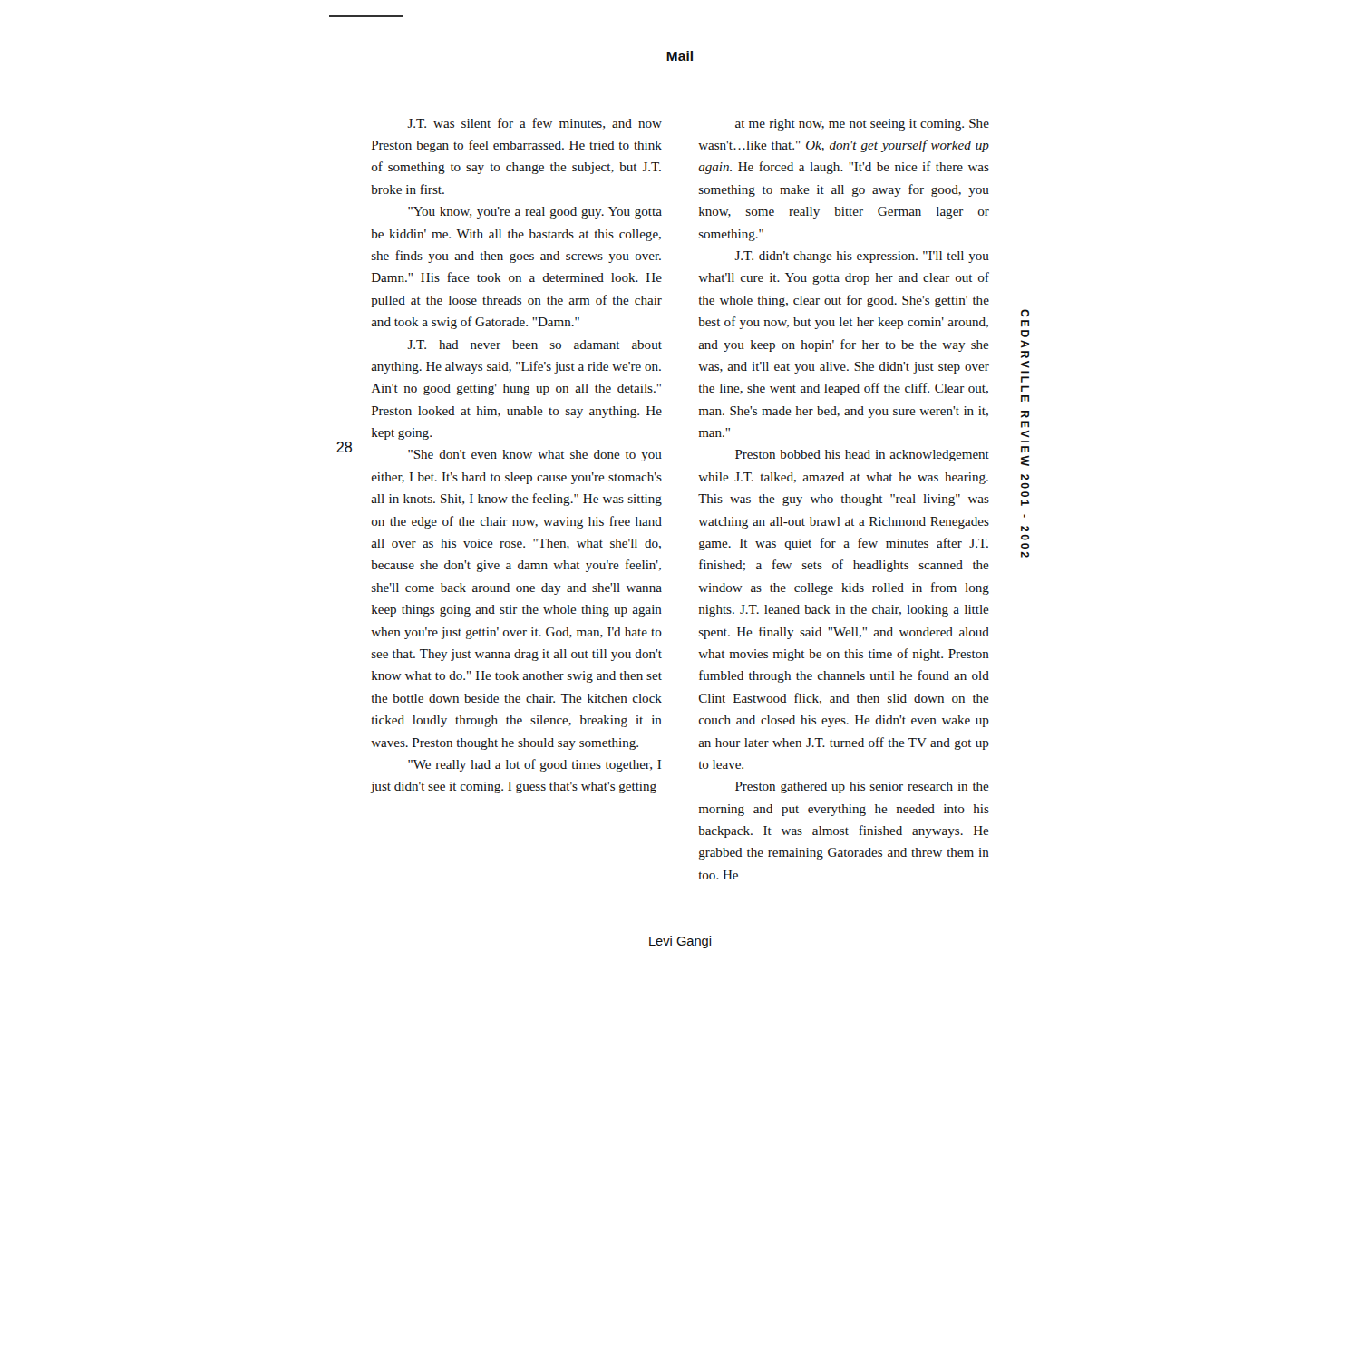Mail
28
CEDARVILLE REVIEW 2001 - 2002
J.T. was silent for a few minutes, and now Preston began to feel embarrassed. He tried to think of something to say to change the subject, but J.T. broke in first.
"You know, you're a real good guy. You gotta be kiddin' me. With all the bastards at this college, she finds you and then goes and screws you over. Damn." His face took on a determined look. He pulled at the loose threads on the arm of the chair and took a swig of Gatorade. "Damn."
J.T. had never been so adamant about anything. He always said, "Life's just a ride we're on. Ain't no good getting' hung up on all the details." Preston looked at him, unable to say anything. He kept going.
"She don't even know what she done to you either, I bet. It's hard to sleep cause you're stomach's all in knots. Shit, I know the feeling." He was sitting on the edge of the chair now, waving his free hand all over as his voice rose. "Then, what she'll do, because she don't give a damn what you're feelin', she'll come back around one day and she'll wanna keep things going and stir the whole thing up again when you're just gettin' over it. God, man, I'd hate to see that. They just wanna drag it all out till you don't know what to do." He took another swig and then set the bottle down beside the chair. The kitchen clock ticked loudly through the silence, breaking it in waves. Preston thought he should say something.
"We really had a lot of good times together, I just didn't see it coming. I guess that's what's getting
at me right now, me not seeing it coming. She wasn't…like that." Ok, don't get yourself worked up again. He forced a laugh. "It'd be nice if there was something to make it all go away for good, you know, some really bitter German lager or something."
J.T. didn't change his expression. "I'll tell you what'll cure it. You gotta drop her and clear out of the whole thing, clear out for good. She's gettin' the best of you now, but you let her keep comin' around, and you keep on hopin' for her to be the way she was, and it'll eat you alive. She didn't just step over the line, she went and leaped off the cliff. Clear out, man. She's made her bed, and you sure weren't in it, man."
Preston bobbed his head in acknowledgement while J.T. talked, amazed at what he was hearing. This was the guy who thought "real living" was watching an all-out brawl at a Richmond Renegades game. It was quiet for a few minutes after J.T. finished; a few sets of headlights scanned the window as the college kids rolled in from long nights. J.T. leaned back in the chair, looking a little spent. He finally said "Well," and wondered aloud what movies might be on this time of night. Preston fumbled through the channels until he found an old Clint Eastwood flick, and then slid down on the couch and closed his eyes. He didn't even wake up an hour later when J.T. turned off the TV and got up to leave.
Preston gathered up his senior research in the morning and put everything he needed into his backpack. It was almost finished anyways. He grabbed the remaining Gatorades and threw them in too. He
Levi Gangi